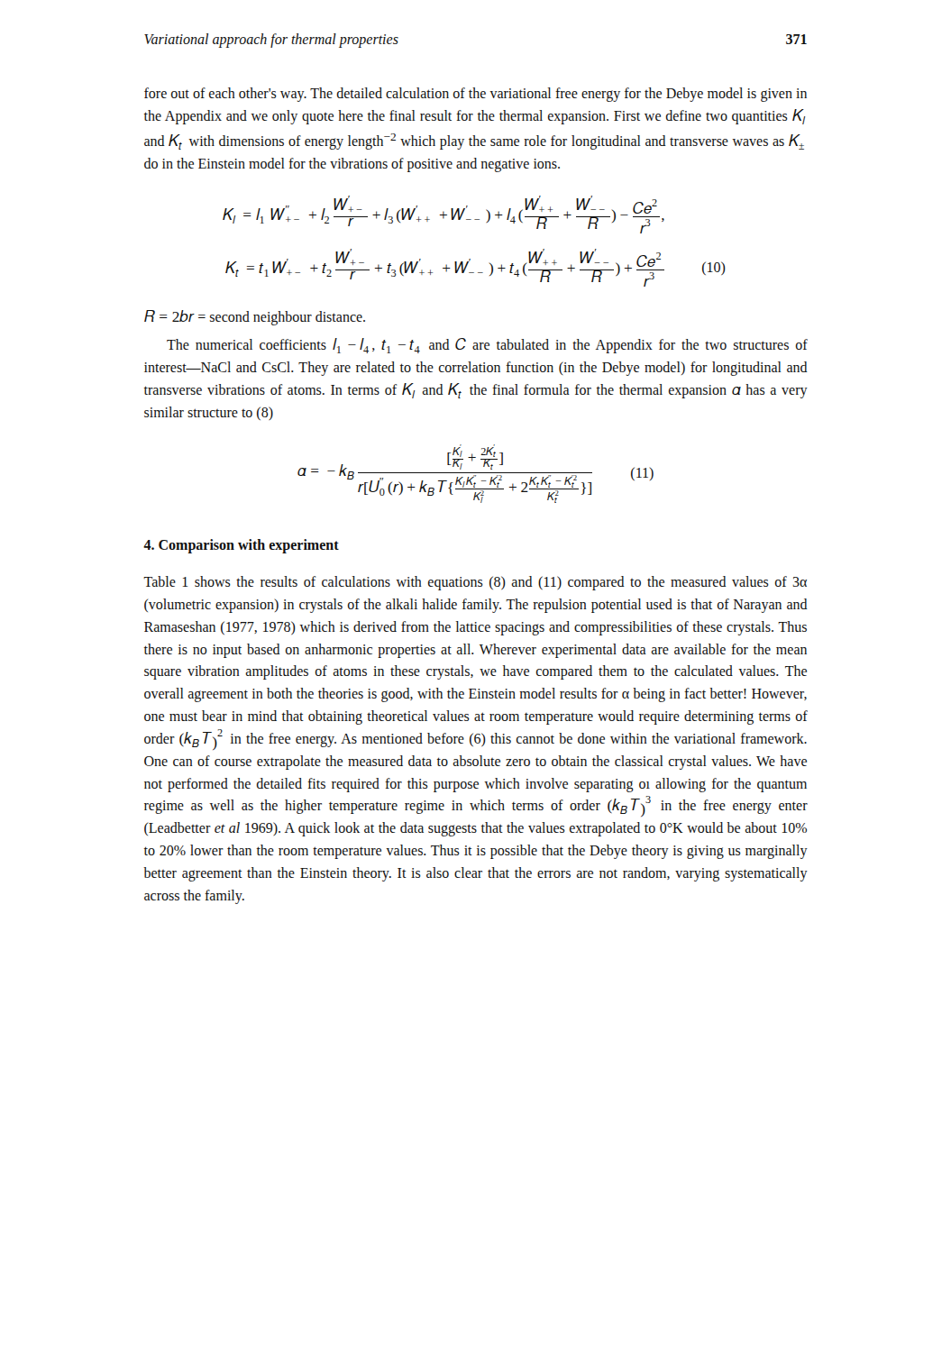Variational approach for thermal properties 371
fore out of each other's way. The detailed calculation of the variational free energy for the Debye model is given in the Appendix and we only quote here the final result for the thermal expansion. First we define two quantities Kl and Kt with dimensions of energy length−2 which play the same role for longitudinal and transverse waves as K± do in the Einstein model for the vibrations of positive and negative ions.
Kl = l1 W+−″ + l2 W+−′ r + l3 ( W++′ + W−−′ ) + l4 ( W++′ R + W−−′ R ) − Ce2 r3 ,
Kt = t1 W+−′ + t2 W+−′ r + t3 ( W++′ + W−−′ ) + t4 ( W++′ R + W−−′ R ) + Ce2 r3
(10)
R=2br = second neighbour distance.
The numerical coefficients l1−l4, t1−t4 and C are tabulated in the Appendix for the two structures of interest—NaCl and CsCl. They are related to the correlation function (in the Debye model) for longitudinal and transverse vibrations of atoms. In terms of Kl and Kt the final formula for the thermal expansion α has a very similar structure to (8)
α = − kB [ Kl′ Kl + 2Kt′ Kt ] r [ U0″ (r) + kB T { Kl Kt″ − Kt′2 Kl2 + 2 Kt Kt″ − Kt′2 Kt2 } ]
(11)
4. Comparison with experiment
Table 1 shows the results of calculations with equations (8) and (11) compared to the measured values of 3α (volumetric expansion) in crystals of the alkali halide family. The repulsion potential used is that of Narayan and Ramaseshan (1977, 1978) which is derived from the lattice spacings and compressibilities of these crystals. Thus there is no input based on anharmonic properties at all. Wherever experimental data are available for the mean square vibration amplitudes of atoms in these crystals, we have compared them to the calculated values. The overall agreement in both the theories is good, with the Einstein model results for α being in fact better! However, one must bear in mind that obtaining theoretical values at room temperature would require determining terms of order (kBT)2 in the free energy. As mentioned before (6) this cannot be done within the variational framework. One can of course extrapolate the measured data to absolute zero to obtain the classical crystal values. We have not performed the detailed fits required for this purpose which involve separating oı allowing for the quantum regime as well as the higher temperature regime in which terms of order (kBT)3 in the free energy enter (Leadbetter et al 1969). A quick look at the data suggests that the values extrapolated to 0°K would be about 10% to 20% lower than the room temperature values. Thus it is possible that the Debye theory is giving us marginally better agreement than the Einstein theory. It is also clear that the errors are not random, varying systematically across the family.